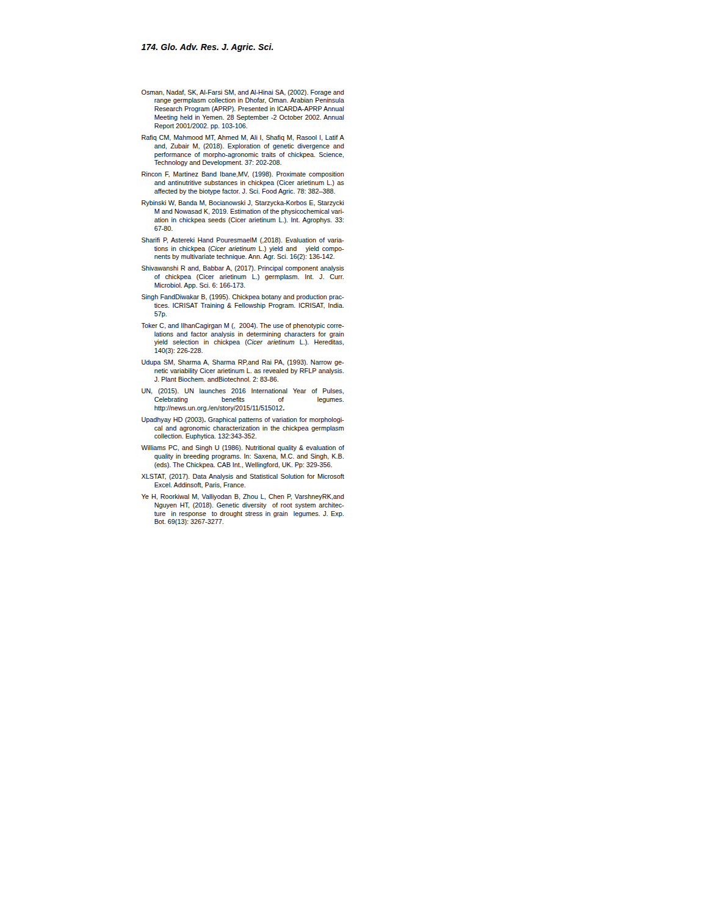174. Glo. Adv. Res. J. Agric. Sci.
Osman, Nadaf, SK, Al-Farsi SM, and Al-Hinai SA, (2002). Forage and range germplasm collection in Dhofar, Oman. Arabian Peninsula Research Program (APRP). Presented in ICARDA-APRP Annual Meeting held in Yemen. 28 September -2 October 2002. Annual Report 2001/2002. pp. 103-106.
Rafiq CM, Mahmood MT, Ahmed M, Ali I, Shafiq M, Rasool I, Latif A and, Zubair M, (2018). Exploration of genetic divergence and performance of morpho-agronomic traits of chickpea. Science, Technology and Development. 37: 202-208.
Rincon F, Martinez Band Ibane,MV, (1998). Proximate composition and antinutritive substances in chickpea (Cicer arietinum L.) as affected by the biotype factor. J. Sci. Food Agric. 78: 382–388.
Rybinski W, Banda M, Bocianowski J, Starzycka-Korbos E, Starzycki M and Nowasad K, 2019. Estimation of the physicochemical variation in chickpea seeds (Cicer arietinum L.). Int. Agrophys. 33: 67-80.
Sharifi P, Astereki Hand PouresmaelM (,2018). Evaluation of variations in chickpea (Cicer arietinum L.) yield and yield components by multivariate technique. Ann. Agr. Sci. 16(2): 136-142.
Shivawanshi R and, Babbar A, (2017). Principal component analysis of chickpea (Cicer arietinum L.) germplasm. Int. J. Curr. Microbiol. App. Sci. 6: 166-173.
Singh FandDiwakar B, (1995). Chickpea botany and production practices. ICRISAT Training & Fellowship Program. ICRISAT, India. 57p.
Toker C, and IlhanCagirgan M (, 2004). The use of phenotypic correlations and factor analysis in determining characters for grain yield selection in chickpea (Cicer arietinum L.). Hereditas, 140(3): 226-228.
Udupa SM, Sharma A, Sharma RP,and Rai PA, (1993). Narrow genetic variability Cicer arietinum L. as revealed by RFLP analysis. J. Plant Biochem. andBiotechnol. 2: 83-86.
UN, (2015). UN launches 2016 International Year of Pulses, Celebrating benefits of legumes. http://news.un.org./en/story/2015/11/515012.
Upadhyay HD (2003). Graphical patterns of variation for morphological and agronomic characterization in the chickpea germplasm collection. Euphytica. 132:343-352.
Williams PC, and Singh U (1986). Nutritional quality & evaluation of quality in breeding programs. In: Saxena, M.C. and Singh, K.B. (eds). The Chickpea. CAB Int., Wellingford, UK. Pp: 329-356.
XLSTAT, (2017). Data Analysis and Statistical Solution for Microsoft Excel. Addinsoft, Paris, France.
Ye H, Roorkiwal M, Valliyodan B, Zhou L, Chen P, VarshneyRK,and Nguyen HT, (2018). Genetic diversity of root system architecture in response to drought stress in grain legumes. J. Exp. Bot. 69(13): 3267-3277.